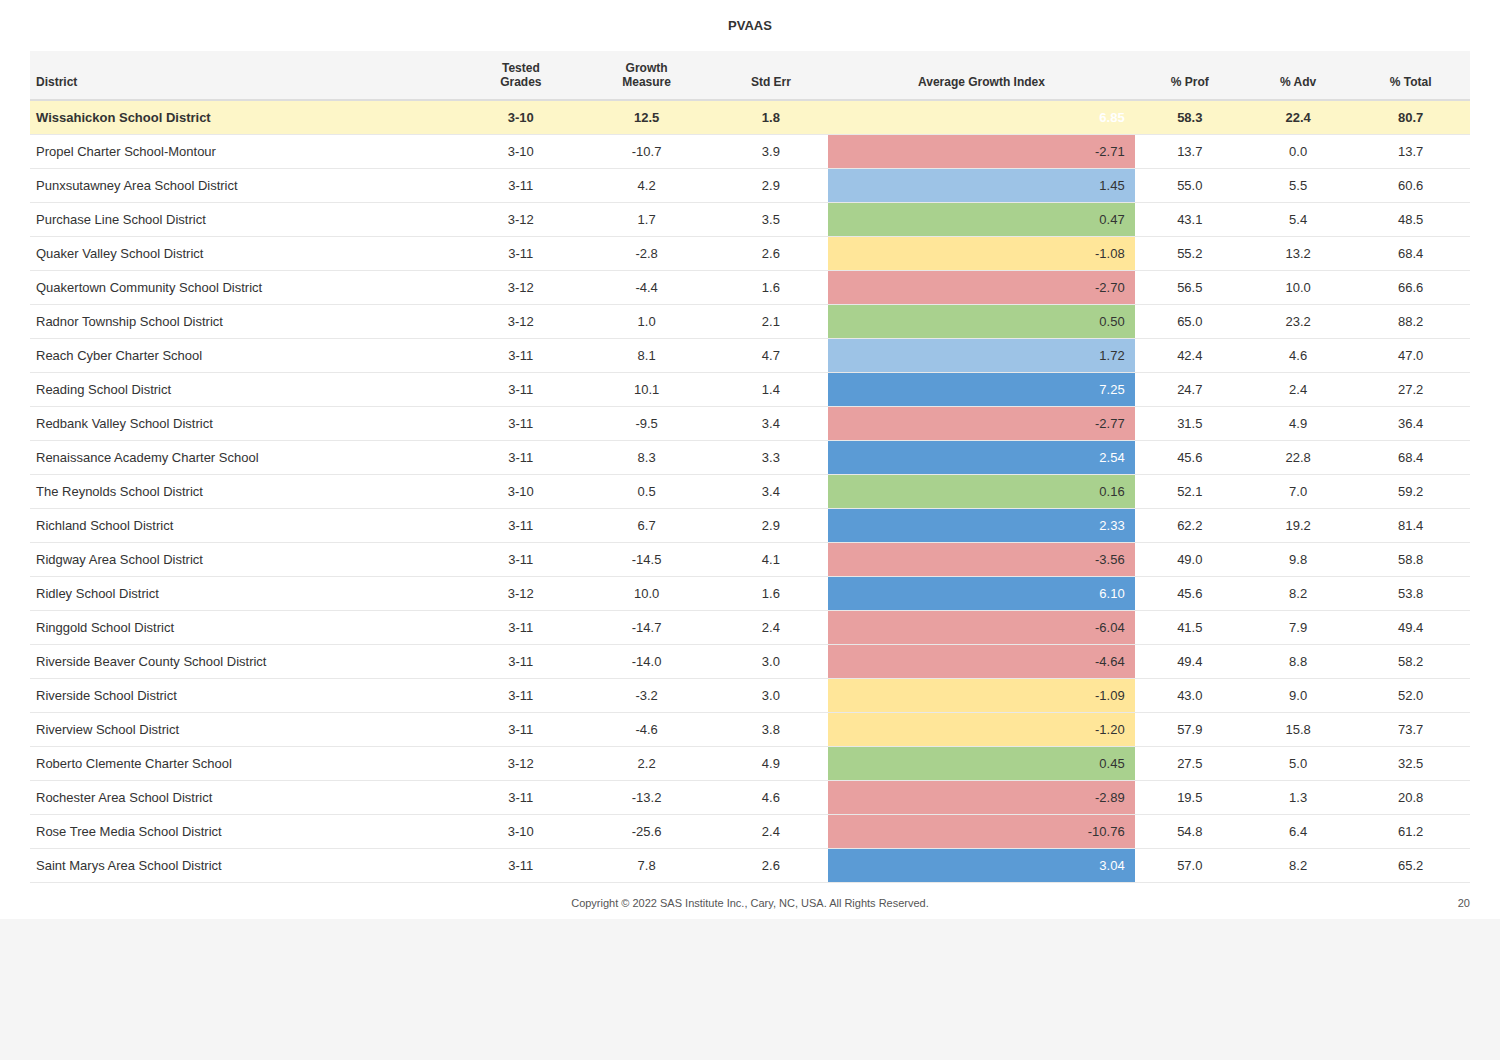PVAAS
| District | Tested Grades | Growth Measure | Std Err | Average Growth Index | % Prof | % Adv | % Total |
| --- | --- | --- | --- | --- | --- | --- | --- |
| Wissahickon School District | 3-10 | 12.5 | 1.8 | 6.85 | 58.3 | 22.4 | 80.7 |
| Propel Charter School-Montour | 3-10 | -10.7 | 3.9 | -2.71 | 13.7 | 0.0 | 13.7 |
| Punxsutawney Area School District | 3-11 | 4.2 | 2.9 | 1.45 | 55.0 | 5.5 | 60.6 |
| Purchase Line School District | 3-12 | 1.7 | 3.5 | 0.47 | 43.1 | 5.4 | 48.5 |
| Quaker Valley School District | 3-11 | -2.8 | 2.6 | -1.08 | 55.2 | 13.2 | 68.4 |
| Quakertown Community School District | 3-12 | -4.4 | 1.6 | -2.70 | 56.5 | 10.0 | 66.6 |
| Radnor Township School District | 3-12 | 1.0 | 2.1 | 0.50 | 65.0 | 23.2 | 88.2 |
| Reach Cyber Charter School | 3-11 | 8.1 | 4.7 | 1.72 | 42.4 | 4.6 | 47.0 |
| Reading School District | 3-11 | 10.1 | 1.4 | 7.25 | 24.7 | 2.4 | 27.2 |
| Redbank Valley School District | 3-11 | -9.5 | 3.4 | -2.77 | 31.5 | 4.9 | 36.4 |
| Renaissance Academy Charter School | 3-11 | 8.3 | 3.3 | 2.54 | 45.6 | 22.8 | 68.4 |
| The Reynolds School District | 3-10 | 0.5 | 3.4 | 0.16 | 52.1 | 7.0 | 59.2 |
| Richland School District | 3-11 | 6.7 | 2.9 | 2.33 | 62.2 | 19.2 | 81.4 |
| Ridgway Area School District | 3-11 | -14.5 | 4.1 | -3.56 | 49.0 | 9.8 | 58.8 |
| Ridley School District | 3-12 | 10.0 | 1.6 | 6.10 | 45.6 | 8.2 | 53.8 |
| Ringgold School District | 3-11 | -14.7 | 2.4 | -6.04 | 41.5 | 7.9 | 49.4 |
| Riverside Beaver County School District | 3-11 | -14.0 | 3.0 | -4.64 | 49.4 | 8.8 | 58.2 |
| Riverside School District | 3-11 | -3.2 | 3.0 | -1.09 | 43.0 | 9.0 | 52.0 |
| Riverview School District | 3-11 | -4.6 | 3.8 | -1.20 | 57.9 | 15.8 | 73.7 |
| Roberto Clemente Charter School | 3-12 | 2.2 | 4.9 | 0.45 | 27.5 | 5.0 | 32.5 |
| Rochester Area School District | 3-11 | -13.2 | 4.6 | -2.89 | 19.5 | 1.3 | 20.8 |
| Rose Tree Media School District | 3-10 | -25.6 | 2.4 | -10.76 | 54.8 | 6.4 | 61.2 |
| Saint Marys Area School District | 3-11 | 7.8 | 2.6 | 3.04 | 57.0 | 8.2 | 65.2 |
Copyright © 2022 SAS Institute Inc., Cary, NC, USA. All Rights Reserved. 20